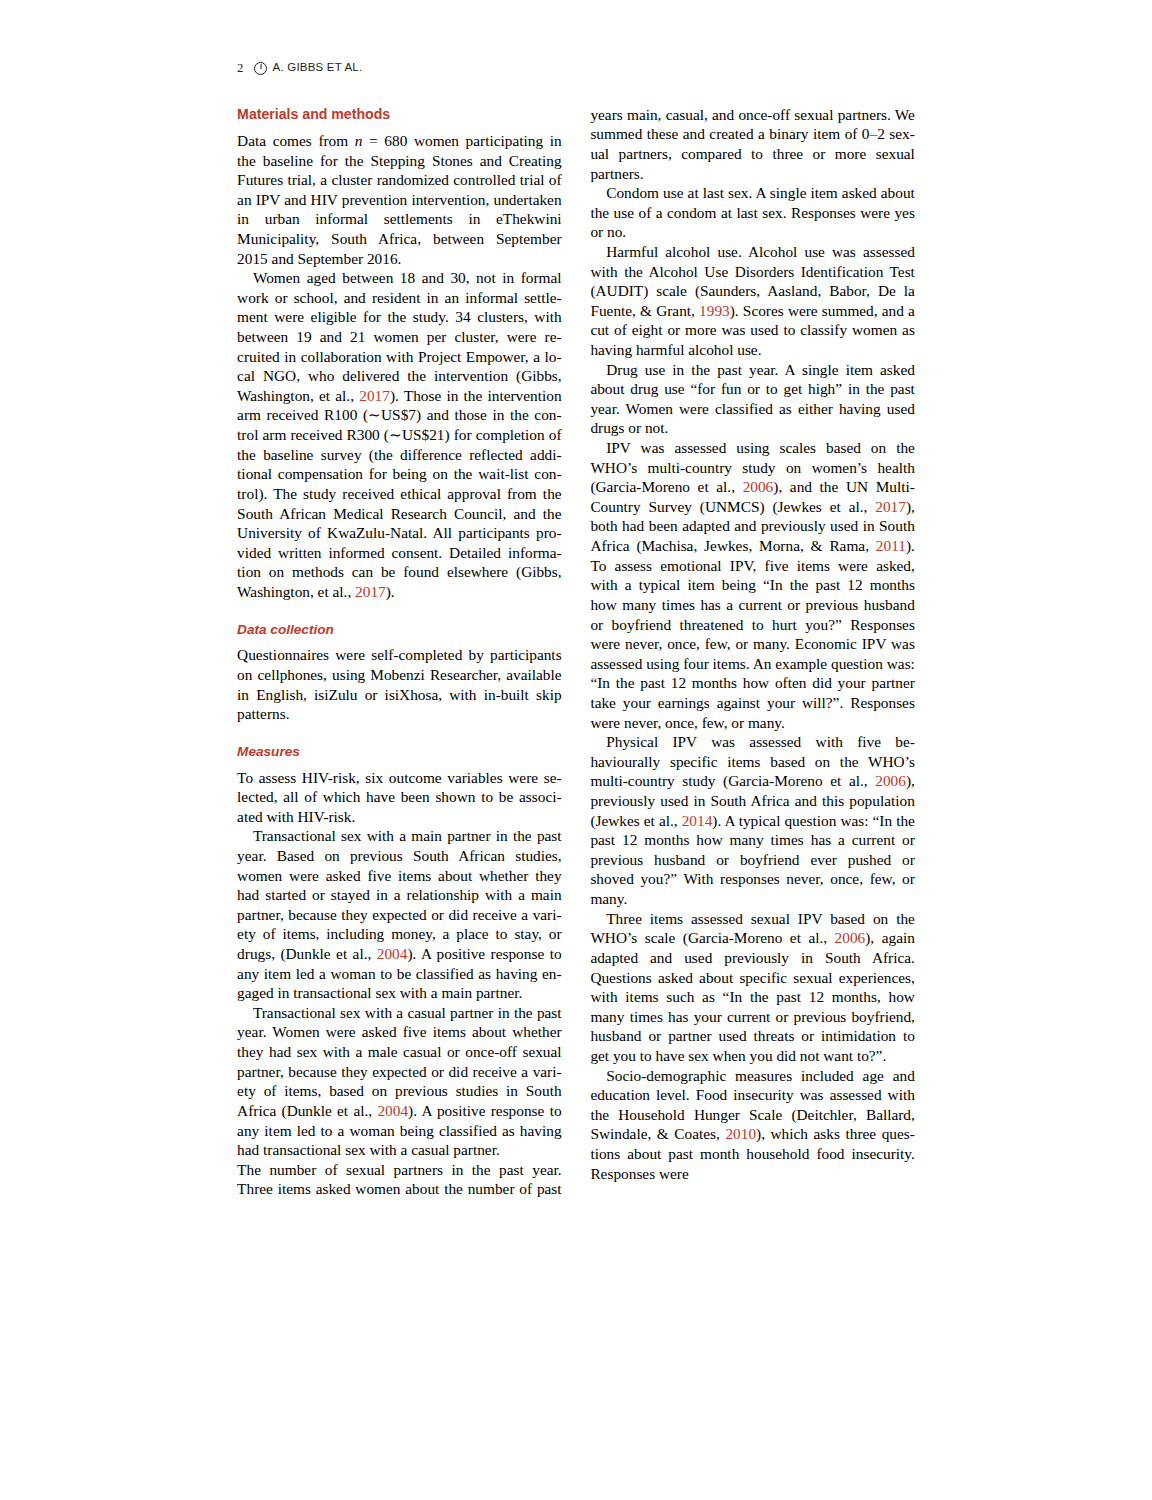2 A. Gibbs et al.
Materials and methods
Data comes from n = 680 women participating in the baseline for the Stepping Stones and Creating Futures trial, a cluster randomized controlled trial of an IPV and HIV prevention intervention, undertaken in urban informal settlements in eThekwini Municipality, South Africa, between September 2015 and September 2016.
Women aged between 18 and 30, not in formal work or school, and resident in an informal settlement were eligible for the study. 34 clusters, with between 19 and 21 women per cluster, were recruited in collaboration with Project Empower, a local NGO, who delivered the intervention (Gibbs, Washington, et al., 2017). Those in the intervention arm received R100 (∼US$7) and those in the control arm received R300 (∼US$21) for completion of the baseline survey (the difference reflected additional compensation for being on the wait-list control). The study received ethical approval from the South African Medical Research Council, and the University of KwaZulu-Natal. All participants provided written informed consent. Detailed information on methods can be found elsewhere (Gibbs, Washington, et al., 2017).
Data collection
Questionnaires were self-completed by participants on cellphones, using Mobenzi Researcher, available in English, isiZulu or isiXhosa, with in-built skip patterns.
Measures
To assess HIV-risk, six outcome variables were selected, all of which have been shown to be associated with HIV-risk.
Transactional sex with a main partner in the past year. Based on previous South African studies, women were asked five items about whether they had started or stayed in a relationship with a main partner, because they expected or did receive a variety of items, including money, a place to stay, or drugs, (Dunkle et al., 2004). A positive response to any item led a woman to be classified as having engaged in transactional sex with a main partner.
Transactional sex with a casual partner in the past year. Women were asked five items about whether they had sex with a male casual or once-off sexual partner, because they expected or did receive a variety of items, based on previous studies in South Africa (Dunkle et al., 2004). A positive response to any item led to a woman being classified as having had transactional sex with a casual partner.
The number of sexual partners in the past year. Three items asked women about the number of past years main, casual, and once-off sexual partners. We summed these and created a binary item of 0–2 sexual partners, compared to three or more sexual partners.
Condom use at last sex. A single item asked about the use of a condom at last sex. Responses were yes or no.
Harmful alcohol use. Alcohol use was assessed with the Alcohol Use Disorders Identification Test (AUDIT) scale (Saunders, Aasland, Babor, De la Fuente, & Grant, 1993). Scores were summed, and a cut of eight or more was used to classify women as having harmful alcohol use.
Drug use in the past year. A single item asked about drug use “for fun or to get high” in the past year. Women were classified as either having used drugs or not.
IPV was assessed using scales based on the WHO’s multi-country study on women’s health (Garcia-Moreno et al., 2006), and the UN Multi-Country Survey (UNMCS) (Jewkes et al., 2017), both had been adapted and previously used in South Africa (Machisa, Jewkes, Morna, & Rama, 2011). To assess emotional IPV, five items were asked, with a typical item being “In the past 12 months how many times has a current or previous husband or boyfriend threatened to hurt you?” Responses were never, once, few, or many. Economic IPV was assessed using four items. An example question was: “In the past 12 months how often did your partner take your earnings against your will?”. Responses were never, once, few, or many.
Physical IPV was assessed with five behaviourally specific items based on the WHO’s multi-country study (Garcia-Moreno et al., 2006), previously used in South Africa and this population (Jewkes et al., 2014). A typical question was: “In the past 12 months how many times has a current or previous husband or boyfriend ever pushed or shoved you?” With responses never, once, few, or many.
Three items assessed sexual IPV based on the WHO’s scale (Garcia-Moreno et al., 2006), again adapted and used previously in South Africa. Questions asked about specific sexual experiences, with items such as “In the past 12 months, how many times has your current or previous boyfriend, husband or partner used threats or intimidation to get you to have sex when you did not want to?”.
Socio-demographic measures included age and education level. Food insecurity was assessed with the Household Hunger Scale (Deitchler, Ballard, Swindale, & Coates, 2010), which asks three questions about past month household food insecurity. Responses were